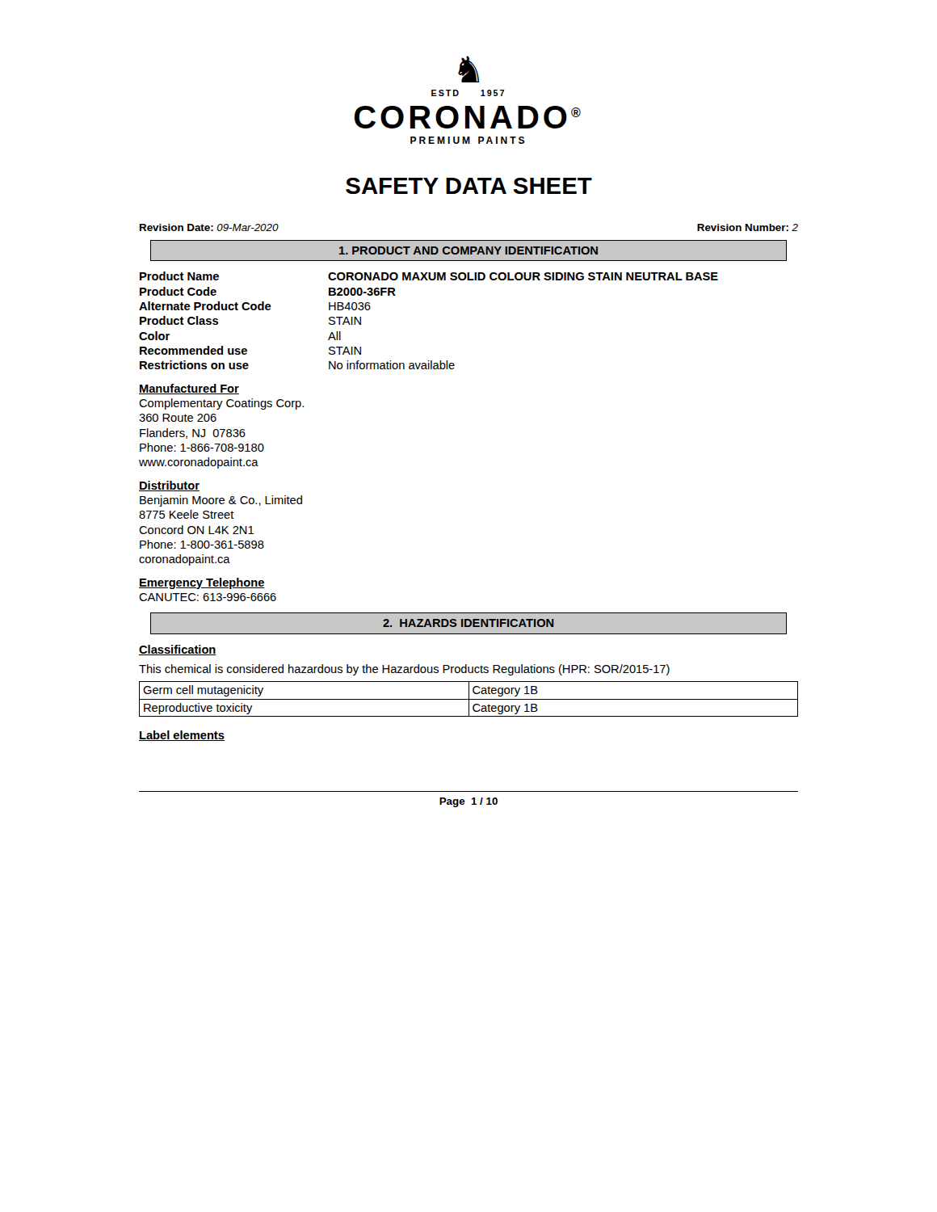♞
ESTD 1957
CORONADO®
PREMIUM PAINTS
SAFETY DATA SHEET
Revision Date: 09-Mar-2020 Revision Number: 2
1. PRODUCT AND COMPANY IDENTIFICATION
| Product Name | CORONADO MAXUM SOLID COLOUR SIDING STAIN NEUTRAL BASE |
| Product Code | B2000-36FR |
| Alternate Product Code | HB4036 |
| Product Class | STAIN |
| Color | All |
| Recommended use | STAIN |
| Restrictions on use | No information available |
Manufactured For
Complementary Coatings Corp.
360 Route 206
Flanders, NJ 07836
Phone: 1-866-708-9180
www.coronadopaint.ca
Distributor
Benjamin Moore & Co., Limited
8775 Keele Street
Concord ON L4K 2N1
Phone: 1-800-361-5898
coronadopaint.ca
Emergency Telephone
CANUTEC: 613-996-6666
2. HAZARDS IDENTIFICATION
Classification
This chemical is considered hazardous by the Hazardous Products Regulations (HPR: SOR/2015-17)
| Germ cell mutagenicity | Category 1B |
| Reproductive toxicity | Category 1B |
Label elements
Page 1 / 10